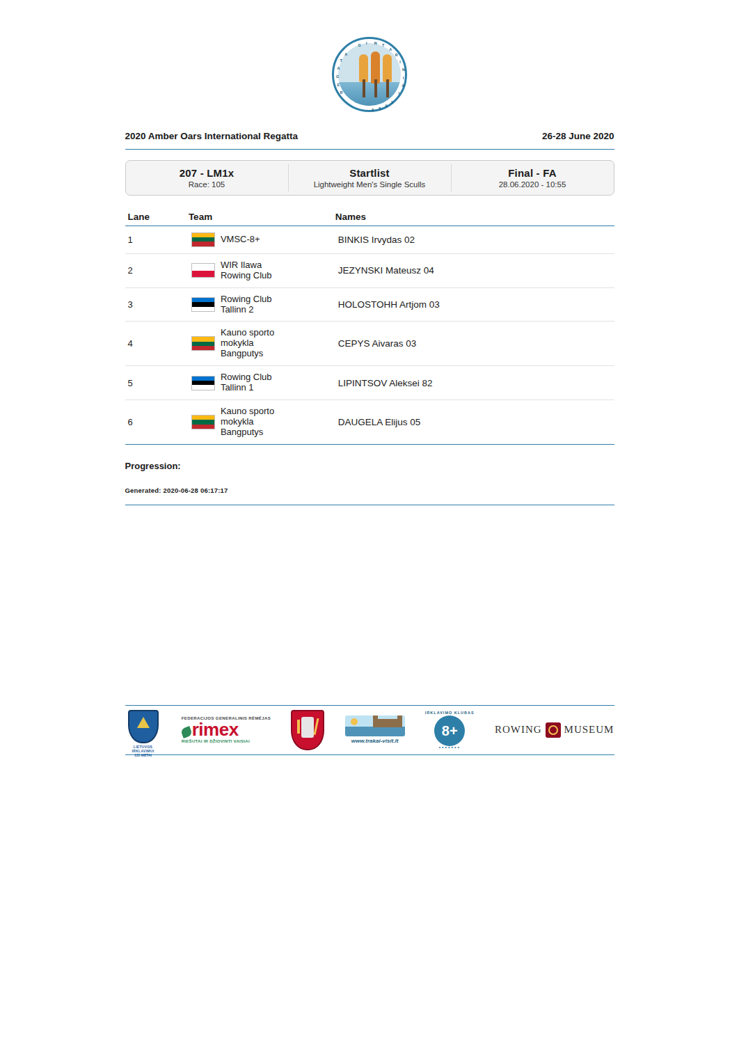R E G A T A G I N T A R I N I A I 1 9 8 6
2020 Amber Oars International Regatta
26-28 June 2020
207 - LM1x
Race: 105
Startlist
Lightweight Men's Single Sculls
Final - FA
28.06.2020 - 10:55
| Lane | Team | Names |
| --- | --- | --- |
| 1 | VMSC-8+ | BINKIS Irvydas 02 |
| 2 | WIR Ilawa Rowing Club | JEZYNSKI Mateusz 04 |
| 3 | Rowing Club Tallinn 2 | HOLOSTOHH Artjom 03 |
| 4 | Kauno sporto mokykla Bangputys | CEPYS Aivaras 03 |
| 5 | Rowing Club Tallinn 1 | LIPINTSOV Aleksei 82 |
| 6 | Kauno sporto mokykla Bangputys | DAUGELA Elijus 05 |
Progression:
Generated: 2020-06-28 06:17:17
LIETUVOS IRKLAVIMUI
135 METAI
FEDERACIJOS GENERALINIS RÉMÉJAS
rimex
RIEŠUTAI IR DŽIOVINTI VAISIAI
www.trakai-visit.lt
IRKLAVIMO KLUBAS
8+
•••••••
ROWING
MUSEUM